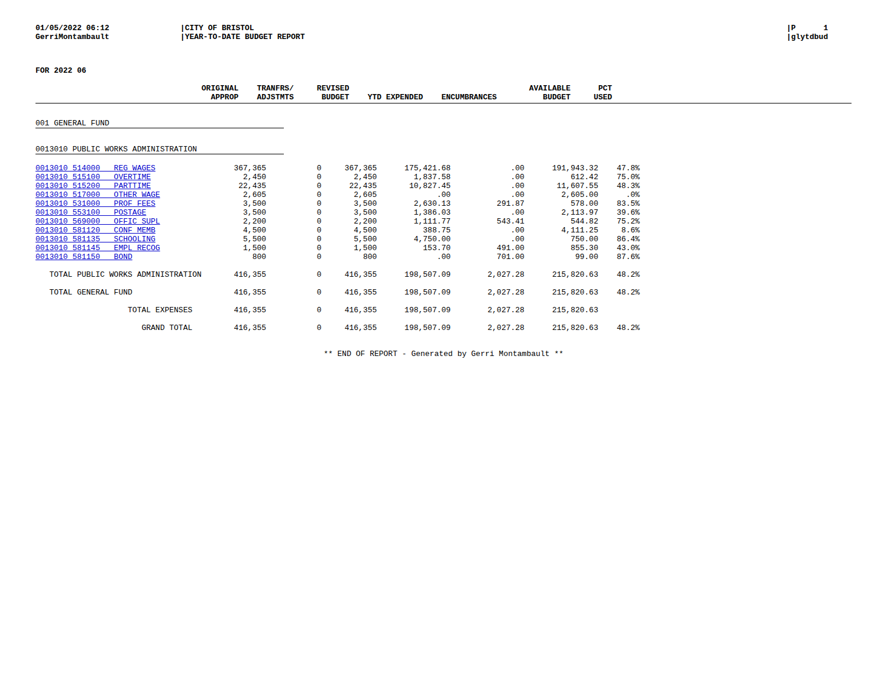01/05/2022 06:12
GerriMontambault
|CITY OF BRISTOL
|YEAR-TO-DATE BUDGET REPORT
|P 1
|glytdbud
FOR 2022 06
| | ORIGINAL APPROP | TRANFRS/ ADJSTMTS | REVISED BUDGET | YTD EXPENDED | ENCUMBRANCES | AVAILABLE BUDGET | PCT USED |
| --- | --- | --- | --- | --- | --- | --- | --- |
001 GENERAL FUND
0013010 PUBLIC WORKS ADMINISTRATION
| 0013010 514000 REG WAGES | 367,365 | 0 | 367,365 | 175,421.68 | .00 | 191,943.32 | 47.8% |
| 0013010 515100 OVERTIME | 2,450 | 0 | 2,450 | 1,837.58 | .00 | 612.42 | 75.0% |
| 0013010 515200 PARTTIME | 22,435 | 0 | 22,435 | 10,827.45 | .00 | 11,607.55 | 48.3% |
| 0013010 517000 OTHER WAGE | 2,605 | 0 | 2,605 | .00 | .00 | 2,605.00 | .0% |
| 0013010 531000 PROF FEES | 3,500 | 0 | 3,500 | 2,630.13 | 291.87 | 578.00 | 83.5% |
| 0013010 553100 POSTAGE | 3,500 | 0 | 3,500 | 1,386.03 | .00 | 2,113.97 | 39.6% |
| 0013010 569000 OFFIC SUPL | 2,200 | 0 | 2,200 | 1,111.77 | 543.41 | 544.82 | 75.2% |
| 0013010 581120 CONF MEMB | 4,500 | 0 | 4,500 | 388.75 | .00 | 4,111.25 | 8.6% |
| 0013010 581135 SCHOOLING | 5,500 | 0 | 5,500 | 4,750.00 | .00 | 750.00 | 86.4% |
| 0013010 581145 EMPL RECOG | 1,500 | 0 | 1,500 | 153.70 | 491.00 | 855.30 | 43.0% |
| 0013010 581150 BOND | 800 | 0 | 800 | .00 | 701.00 | 99.00 | 87.6% |
| TOTAL PUBLIC WORKS ADMINISTRATION | 416,355 | 0 | 416,355 | 198,507.09 | 2,027.28 | 215,820.63 | 48.2% |
| TOTAL GENERAL FUND | 416,355 | 0 | 416,355 | 198,507.09 | 2,027.28 | 215,820.63 | 48.2% |
| TOTAL EXPENSES | 416,355 | 0 | 416,355 | 198,507.09 | 2,027.28 | 215,820.63 | |
| GRAND TOTAL | 416,355 | 0 | 416,355 | 198,507.09 | 2,027.28 | 215,820.63 | 48.2% |
** END OF REPORT - Generated by Gerri Montambault **